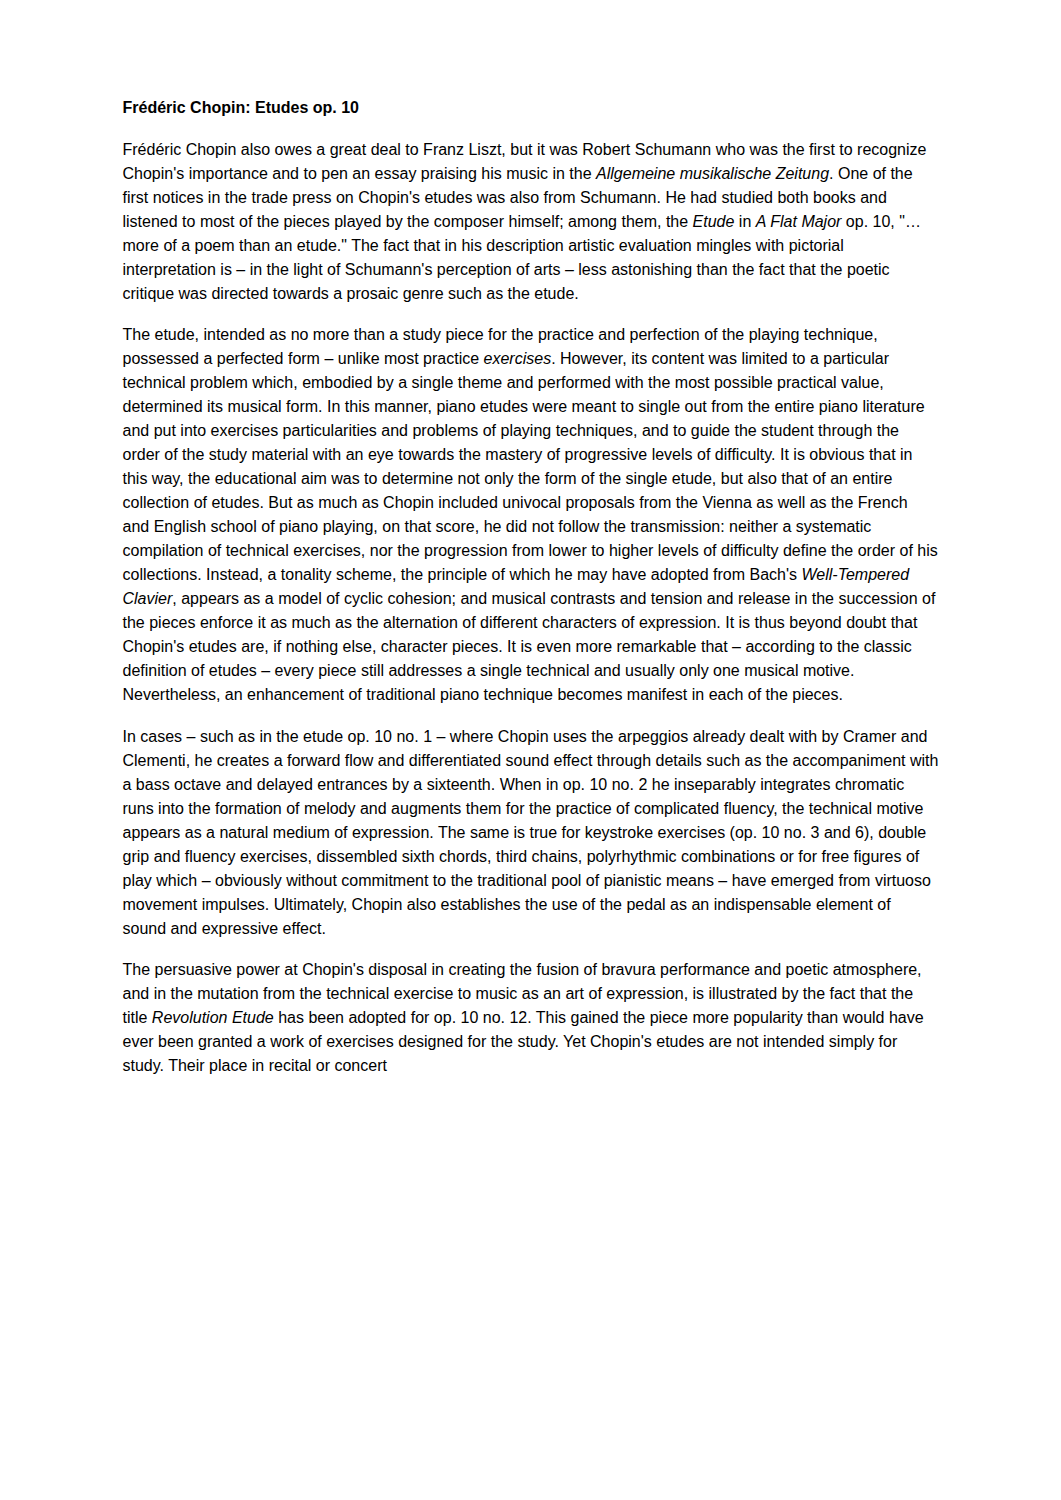Frédéric Chopin: Etudes op. 10
Frédéric Chopin also owes a great deal to Franz Liszt, but it was Robert Schumann who was the first to recognize Chopin's importance and to pen an essay praising his music in the Allgemeine musikalische Zeitung. One of the first notices in the trade press on Chopin's etudes was also from Schumann. He had studied both books and listened to most of the pieces played by the composer himself; among them, the Etude in A Flat Major op. 10, "…more of a poem than an etude." The fact that in his description artistic evaluation mingles with pictorial interpretation is – in the light of Schumann's perception of arts – less astonishing than the fact that the poetic critique was directed towards a prosaic genre such as the etude.
The etude, intended as no more than a study piece for the practice and perfection of the playing technique, possessed a perfected form – unlike most practice exercises. However, its content was limited to a particular technical problem which, embodied by a single theme and performed with the most possible practical value, determined its musical form. In this manner, piano etudes were meant to single out from the entire piano literature and put into exercises particularities and problems of playing techniques, and to guide the student through the order of the study material with an eye towards the mastery of progressive levels of difficulty. It is obvious that in this way, the educational aim was to determine not only the form of the single etude, but also that of an entire collection of etudes. But as much as Chopin included univocal proposals from the Vienna as well as the French and English school of piano playing, on that score, he did not follow the transmission: neither a systematic compilation of technical exercises, nor the progression from lower to higher levels of difficulty define the order of his collections. Instead, a tonality scheme, the principle of which he may have adopted from Bach's Well-Tempered Clavier, appears as a model of cyclic cohesion; and musical contrasts and tension and release in the succession of the pieces enforce it as much as the alternation of different characters of expression. It is thus beyond doubt that Chopin's etudes are, if nothing else, character pieces. It is even more remarkable that – according to the classic definition of etudes – every piece still addresses a single technical and usually only one musical motive. Nevertheless, an enhancement of traditional piano technique becomes manifest in each of the pieces.
In cases – such as in the etude op. 10 no. 1 – where Chopin uses the arpeggios already dealt with by Cramer and Clementi, he creates a forward flow and differentiated sound effect through details such as the accompaniment with a bass octave and delayed entrances by a sixteenth. When in op. 10 no. 2 he inseparably integrates chromatic runs into the formation of melody and augments them for the practice of complicated fluency, the technical motive appears as a natural medium of expression. The same is true for keystroke exercises (op. 10 no. 3 and 6), double grip and fluency exercises, dissembled sixth chords, third chains, polyrhythmic combinations or for free figures of play which – obviously without commitment to the traditional pool of pianistic means – have emerged from virtuoso movement impulses. Ultimately, Chopin also establishes the use of the pedal as an indispensable element of sound and expressive effect.
The persuasive power at Chopin's disposal in creating the fusion of bravura performance and poetic atmosphere, and in the mutation from the technical exercise to music as an art of expression, is illustrated by the fact that the title Revolution Etude has been adopted for op. 10 no. 12. This gained the piece more popularity than would have ever been granted a work of exercises designed for the study. Yet Chopin's etudes are not intended simply for study. Their place in recital or concert